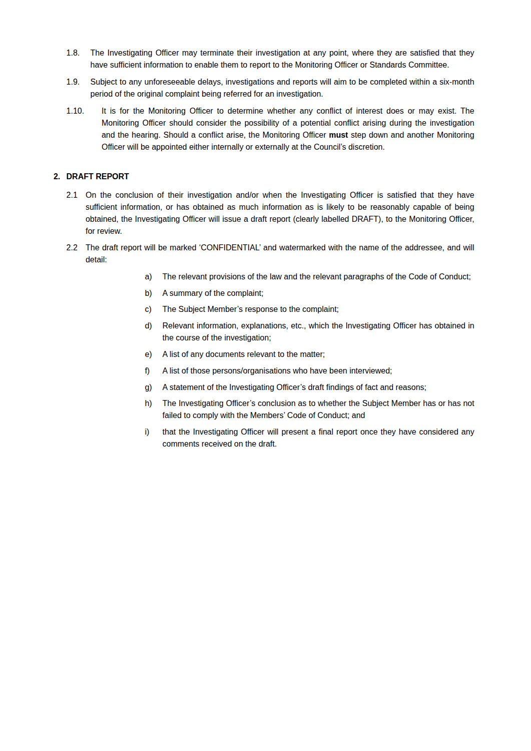1.8. The Investigating Officer may terminate their investigation at any point, where they are satisfied that they have sufficient information to enable them to report to the Monitoring Officer or Standards Committee.
1.9. Subject to any unforeseeable delays, investigations and reports will aim to be completed within a six-month period of the original complaint being referred for an investigation.
1.10. It is for the Monitoring Officer to determine whether any conflict of interest does or may exist. The Monitoring Officer should consider the possibility of a potential conflict arising during the investigation and the hearing. Should a conflict arise, the Monitoring Officer must step down and another Monitoring Officer will be appointed either internally or externally at the Council’s discretion.
2. DRAFT REPORT
2.1 On the conclusion of their investigation and/or when the Investigating Officer is satisfied that they have sufficient information, or has obtained as much information as is likely to be reasonably capable of being obtained, the Investigating Officer will issue a draft report (clearly labelled DRAFT), to the Monitoring Officer, for review.
2.2 The draft report will be marked ‘CONFIDENTIAL’ and watermarked with the name of the addressee, and will detail:
a) The relevant provisions of the law and the relevant paragraphs of the Code of Conduct;
b) A summary of the complaint;
c) The Subject Member’s response to the complaint;
d) Relevant information, explanations, etc., which the Investigating Officer has obtained in the course of the investigation;
e) A list of any documents relevant to the matter;
f) A list of those persons/organisations who have been interviewed;
g) A statement of the Investigating Officer’s draft findings of fact and reasons;
h) The Investigating Officer’s conclusion as to whether the Subject Member has or has not failed to comply with the Members’ Code of Conduct; and
i) that the Investigating Officer will present a final report once they have considered any comments received on the draft.